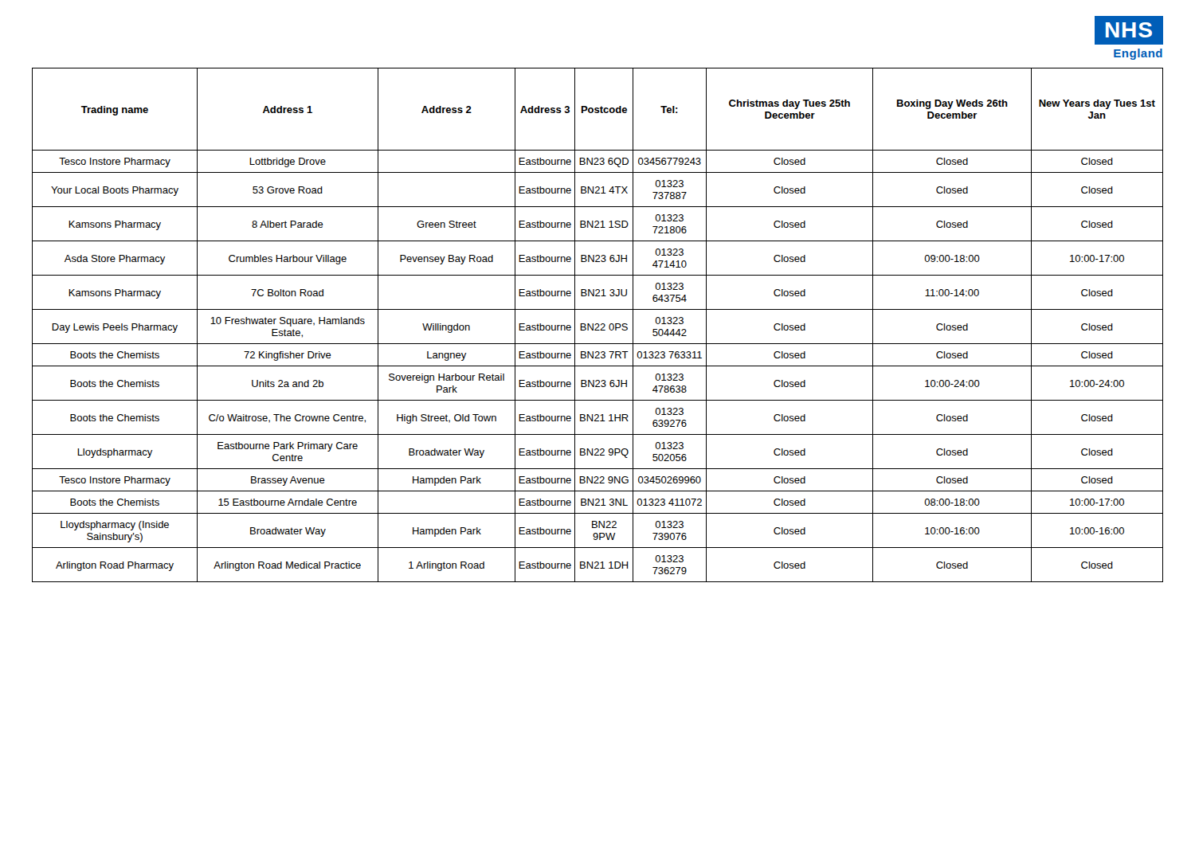NHS England
| Trading name | Address 1 | Address 2 | Address 3 | Postcode | Tel: | Christmas day Tues 25th December | Boxing Day Weds 26th December | New Years day Tues 1st Jan |
| --- | --- | --- | --- | --- | --- | --- | --- | --- |
| Tesco Instore Pharmacy | Lottbridge Drove | | Eastbourne | BN23 6QD | 03456779243 | Closed | Closed | Closed |
| Your Local Boots Pharmacy | 53 Grove Road | | Eastbourne | BN21 4TX | 01323 737887 | Closed | Closed | Closed |
| Kamsons Pharmacy | 8 Albert Parade | Green Street | Eastbourne | BN21 1SD | 01323 721806 | Closed | Closed | Closed |
| Asda Store Pharmacy | Crumbles Harbour Village | Pevensey Bay Road | Eastbourne | BN23 6JH | 01323 471410 | Closed | 09:00-18:00 | 10:00-17:00 |
| Kamsons Pharmacy | 7C Bolton Road | | Eastbourne | BN21 3JU | 01323 643754 | Closed | 11:00-14:00 | Closed |
| Day Lewis Peels Pharmacy | 10 Freshwater Square, Hamlands Estate, | Willingdon | Eastbourne | BN22 0PS | 01323 504442 | Closed | Closed | Closed |
| Boots the Chemists | 72 Kingfisher Drive | Langney | Eastbourne | BN23 7RT | 01323 763311 | Closed | Closed | Closed |
| Boots the Chemists | Units 2a and 2b | Sovereign Harbour Retail Park | Eastbourne | BN23 6JH | 01323 478638 | Closed | 10:00-24:00 | 10:00-24:00 |
| Boots the Chemists | C/o Waitrose, The Crowne Centre, | High Street, Old Town | Eastbourne | BN21 1HR | 01323 639276 | Closed | Closed | Closed |
| Lloydspharmacy | Eastbourne Park Primary Care Centre | Broadwater Way | Eastbourne | BN22 9PQ | 01323 502056 | Closed | Closed | Closed |
| Tesco Instore Pharmacy | Brassey Avenue | Hampden Park | Eastbourne | BN22 9NG | 03450269960 | Closed | Closed | Closed |
| Boots the Chemists | 15 Eastbourne Arndale Centre | | Eastbourne | BN21 3NL | 01323 411072 | Closed | 08:00-18:00 | 10:00-17:00 |
| Lloydspharmacy (Inside Sainsbury's) | Broadwater Way | Hampden Park | Eastbourne | BN22 9PW | 01323 739076 | Closed | 10:00-16:00 | 10:00-16:00 |
| Arlington Road Pharmacy | Arlington Road Medical Practice | 1 Arlington Road | Eastbourne | BN21 1DH | 01323 736279 | Closed | Closed | Closed |